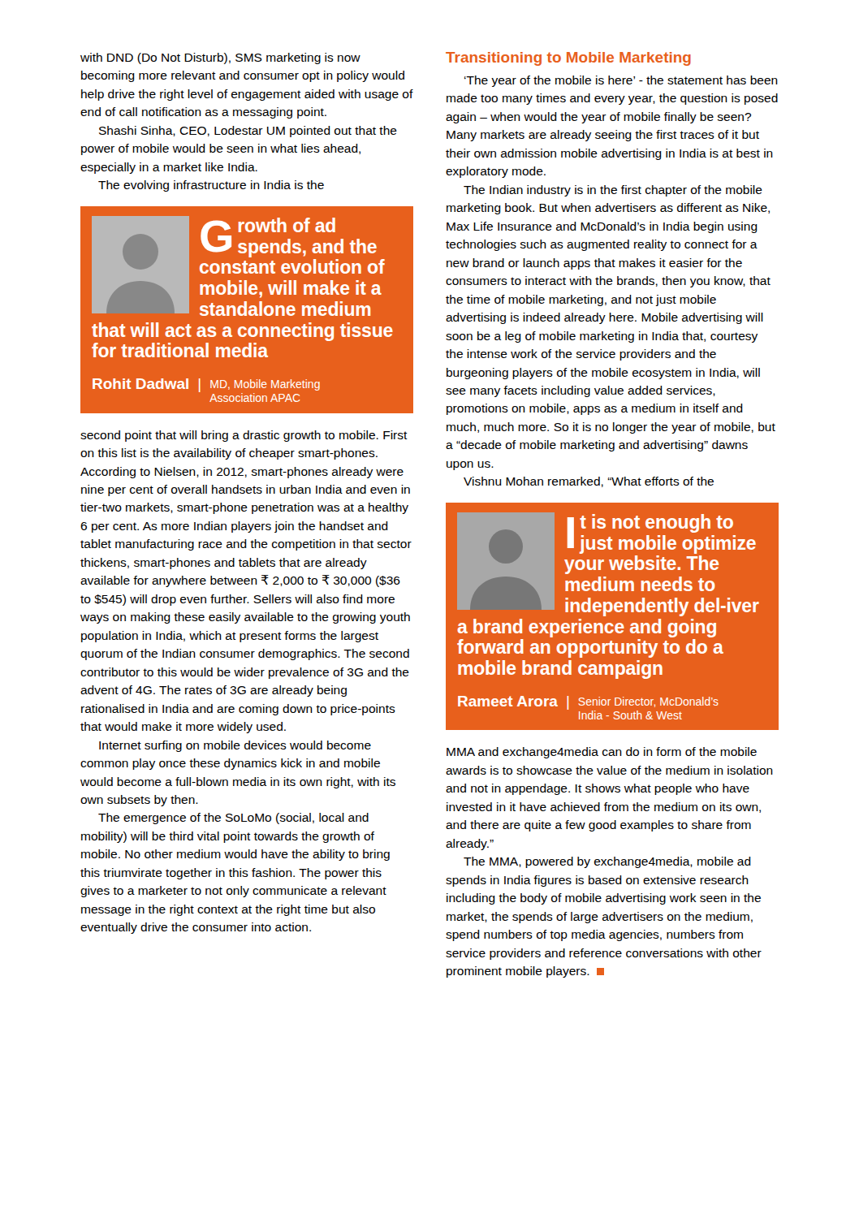with DND (Do Not Disturb), SMS marketing is now becoming more relevant and consumer opt in policy would help drive the right level of engagement aided with usage of end of call notification as a messaging point.
Shashi Sinha, CEO, Lodestar UM pointed out that the power of mobile would be seen in what lies ahead, especially in a market like India.
The evolving infrastructure in India is the
Growth of ad spends, and the constant evolution of mobile, will make it a standalone medium that will act as a connecting tissue for traditional media
Rohit Dadwal | MD, Mobile Marketing
Association APAC
second point that will bring a drastic growth to mobile. First on this list is the availability of cheaper smart-phones. According to Nielsen, in 2012, smart-phones already were nine per cent of overall handsets in urban India and even in tier-two markets, smart-phone penetration was at a healthy 6 per cent. As more Indian players join the handset and tablet manufacturing race and the competition in that sector thickens, smart-phones and tablets that are already available for anywhere between ₹ 2,000 to ₹ 30,000 ($36 to $545) will drop even further. Sellers will also find more ways on making these easily available to the growing youth population in India, which at present forms the largest quorum of the Indian consumer demographics. The second contributor to this would be wider prevalence of 3G and the advent of 4G. The rates of 3G are already being rationalised in India and are coming down to price-points that would make it more widely used.
Internet surfing on mobile devices would become common play once these dynamics kick in and mobile would become a full-blown media in its own right, with its own subsets by then.
The emergence of the SoLoMo (social, local and mobility) will be third vital point towards the growth of mobile. No other medium would have the ability to bring this triumvirate together in this fashion. The power this gives to a marketer to not only communicate a relevant message in the right context at the right time but also eventually drive the consumer into action.
Transitioning to Mobile Marketing
‘The year of the mobile is here’ - the statement has been made too many times and every year, the question is posed again – when would the year of mobile finally be seen? Many markets are already seeing the first traces of it but their own admission mobile advertising in India is at best in exploratory mode.
The Indian industry is in the first chapter of the mobile marketing book. But when advertisers as different as Nike, Max Life Insurance and McDonald’s in India begin using technologies such as augmented reality to connect for a new brand or launch apps that makes it easier for the consumers to interact with the brands, then you know, that the time of mobile marketing, and not just mobile advertising is indeed already here. Mobile advertising will soon be a leg of mobile marketing in India that, courtesy the intense work of the service providers and the burgeoning players of the mobile ecosystem in India, will see many facets including value added services, promotions on mobile, apps as a medium in itself and much, much more. So it is no longer the year of mobile, but a “decade of mobile marketing and advertising” dawns upon us.
Vishnu Mohan remarked, “What efforts of the
It is not enough to just mobile optimize your website. The medium needs to independently del-iver a brand experience and going forward an opportunity to do a mobile brand campaign
Rameet Arora | Senior Director, McDonald’s
India - South & West
MMA and exchange4media can do in form of the mobile awards is to showcase the value of the medium in isolation and not in appendage. It shows what people who have invested in it have achieved from the medium on its own, and there are quite a few good examples to share from already.”
The MMA, powered by exchange4media, mobile ad spends in India figures is based on extensive research including the body of mobile advertising work seen in the market, the spends of large advertisers on the medium, spend numbers of top media agencies, numbers from service providers and reference conversations with other prominent mobile players.